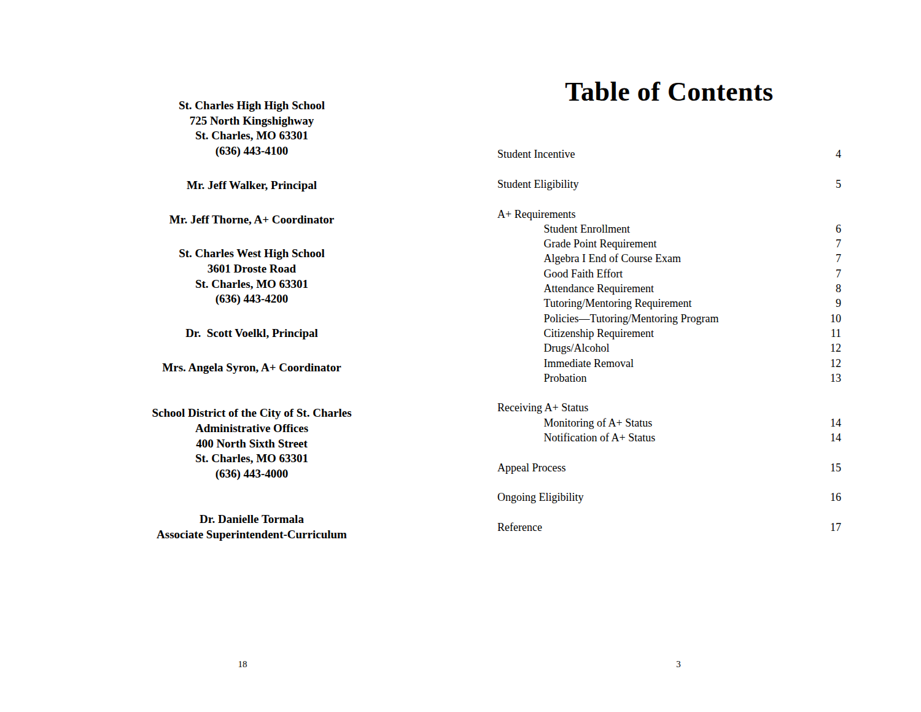St. Charles High High School 725 North Kingshighway St. Charles, MO 63301 (636) 443-4100
Mr. Jeff Walker, Principal
Mr. Jeff Thorne, A+ Coordinator
St. Charles West High School 3601 Droste Road St. Charles, MO 63301 (636) 443-4200
Dr. Scott Voelkl, Principal
Mrs. Angela Syron, A+ Coordinator
School District of the City of St. Charles Administrative Offices 400 North Sixth Street St. Charles, MO 63301 (636) 443-4000
Dr. Danielle Tormala Associate Superintendent-Curriculum
18
Table of Contents
| Student Incentive | 4 |
| Student Eligibility | 5 |
| A+ Requirements | |
| Student Enrollment | 6 |
| Grade Point Requirement | 7 |
| Algebra I End of Course Exam | 7 |
| Good Faith Effort | 7 |
| Attendance Requirement | 8 |
| Tutoring/Mentoring Requirement | 9 |
| Policies—Tutoring/Mentoring Program | 10 |
| Citizenship Requirement | 11 |
| Drugs/Alcohol | 12 |
| Immediate Removal | 12 |
| Probation | 13 |
| Receiving A+ Status | |
| Monitoring of A+ Status | 14 |
| Notification of A+ Status | 14 |
| Appeal Process | 15 |
| Ongoing Eligibility | 16 |
| Reference | 17 |
3